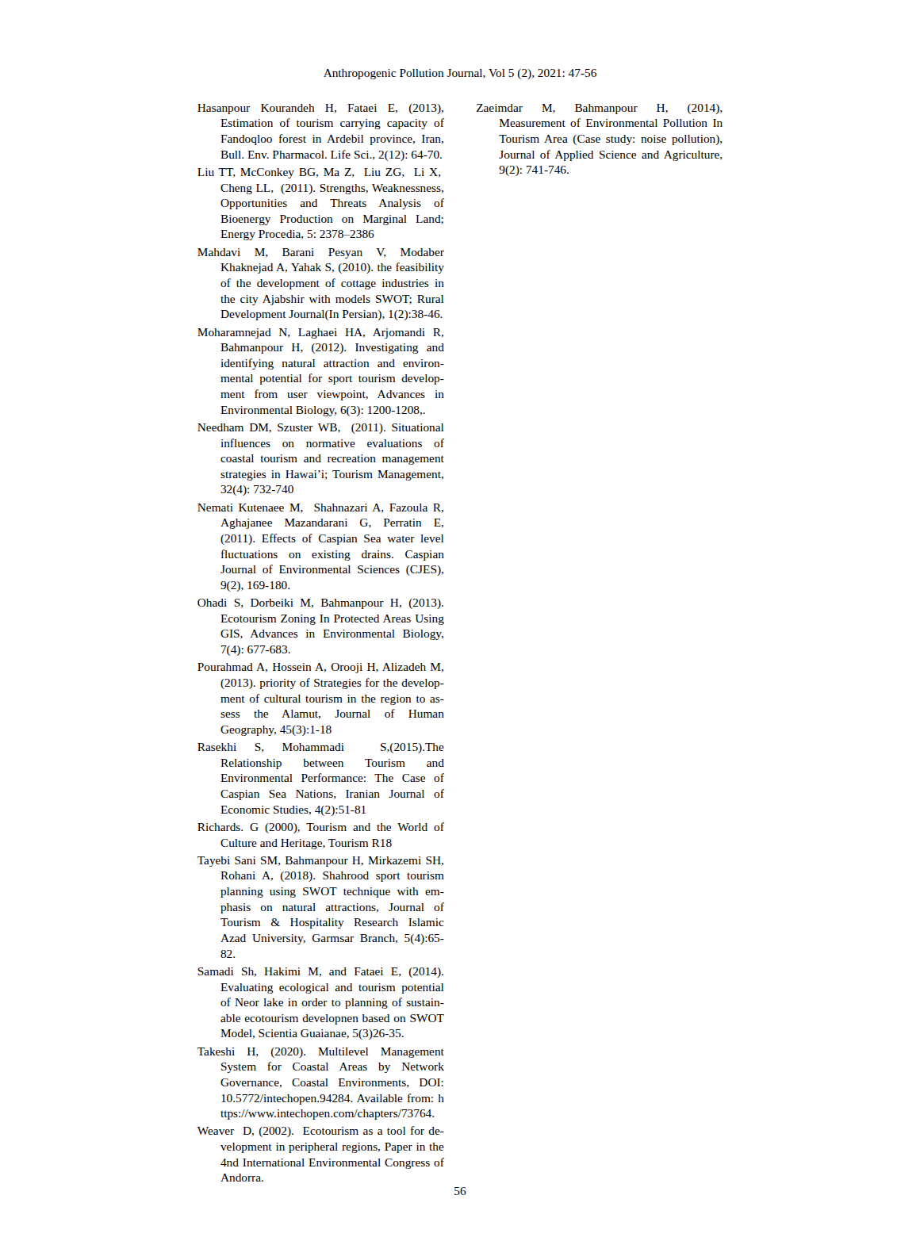Anthropogenic Pollution Journal, Vol 5 (2), 2021: 47-56
Hasanpour Kourandeh H, Fataei E, (2013), Estimation of tourism carrying capacity of Fandoqloo forest in Ardebil province, Iran, Bull. Env. Pharmacol. Life Sci., 2(12): 64-70.
Liu TT, McConkey BG, Ma Z, Liu ZG, Li X, Cheng LL, (2011). Strengths, Weaknessness, Opportunities and Threats Analysis of Bioenergy Production on Marginal Land; Energy Procedia, 5: 2378–2386
Mahdavi M, Barani Pesyan V, Modaber Khaknejad A, Yahak S, (2010). the feasibility of the development of cottage industries in the city Ajabshir with models SWOT; Rural Development Journal(In Persian), 1(2):38-46.
Moharamnejad N, Laghaei HA, Arjomandi R, Bahmanpour H, (2012). Investigating and identifying natural attraction and environmental potential for sport tourism development from user viewpoint, Advances in Environmental Biology, 6(3): 1200-1208,.
Needham DM, Szuster WB, (2011). Situational influences on normative evaluations of coastal tourism and recreation management strategies in Hawai’i; Tourism Management, 32(4): 732-740
Nemati Kutenaee M, Shahnazari A, Fazoula R, Aghajanee Mazandarani G, Perratin E, (2011). Effects of Caspian Sea water level fluctuations on existing drains. Caspian Journal of Environmental Sciences (CJES), 9(2), 169-180.
Ohadi S, Dorbeiki M, Bahmanpour H, (2013). Ecotourism Zoning In Protected Areas Using GIS, Advances in Environmental Biology, 7(4): 677-683.
Pourahmad A, Hossein A, Orooji H, Alizadeh M, (2013). priority of Strategies for the development of cultural tourism in the region to assess the Alamut, Journal of Human Geography, 45(3):1-18
Rasekhi S, Mohammadi S,(2015).The Relationship between Tourism and Environmental Performance: The Case of Caspian Sea Nations, Iranian Journal of Economic Studies, 4(2):51-81
Richards. G (2000), Tourism and the World of Culture and Heritage, Tourism R18
Tayebi Sani SM, Bahmanpour H, Mirkazemi SH, Rohani A, (2018). Shahrood sport tourism planning using SWOT technique with emphasis on natural attractions, Journal of Tourism & Hospitality Research Islamic Azad University, Garmsar Branch, 5(4):65-82.
Samadi Sh, Hakimi M, and Fataei E, (2014). Evaluating ecological and tourism potential of Neor lake in order to planning of sustainable ecotourism developnen based on SWOT Model, Scientia Guaianae, 5(3)26-35.
Takeshi H, (2020). Multilevel Management System for Coastal Areas by Network Governance, Coastal Environments, DOI: 10.5772/intechopen.94284. Available from: https://www.intechopen.com/chapters/73764.
Weaver D, (2002). Ecotourism as a tool for development in peripheral regions, Paper in the 4nd International Environmental Congress of Andorra.
Zaeimdar M, Bahmanpour H, (2014), Measurement of Environmental Pollution In Tourism Area (Case study: noise pollution), Journal of Applied Science and Agriculture, 9(2): 741-746.
56